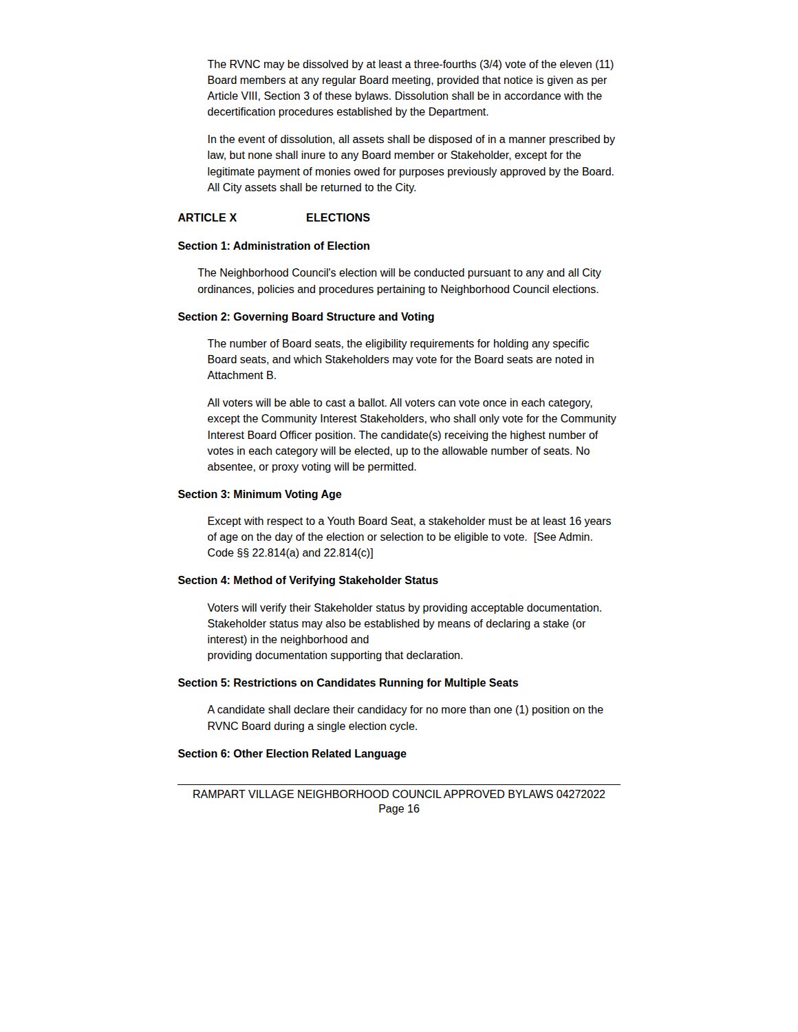The RVNC may be dissolved by at least a three-fourths (3/4) vote of the eleven (11) Board members at any regular Board meeting, provided that notice is given as per Article VIII, Section 3 of these bylaws. Dissolution shall be in accordance with the decertification procedures established by the Department.
In the event of dissolution, all assets shall be disposed of in a manner prescribed by law, but none shall inure to any Board member or Stakeholder, except for the legitimate payment of monies owed for purposes previously approved by the Board. All City assets shall be returned to the City.
ARTICLE X ELECTIONS
Section 1: Administration of Election
The Neighborhood Council's election will be conducted pursuant to any and all City ordinances, policies and procedures pertaining to Neighborhood Council elections.
Section 2: Governing Board Structure and Voting
The number of Board seats, the eligibility requirements for holding any specific Board seats, and which Stakeholders may vote for the Board seats are noted in Attachment B.
All voters will be able to cast a ballot. All voters can vote once in each category, except the Community Interest Stakeholders, who shall only vote for the Community Interest Board Officer position. The candidate(s) receiving the highest number of votes in each category will be elected, up to the allowable number of seats. No absentee, or proxy voting will be permitted.
Section 3: Minimum Voting Age
Except with respect to a Youth Board Seat, a stakeholder must be at least 16 years of age on the day of the election or selection to be eligible to vote. [See Admin. Code §§ 22.814(a) and 22.814(c)]
Section 4: Method of Verifying Stakeholder Status
Voters will verify their Stakeholder status by providing acceptable documentation. Stakeholder status may also be established by means of declaring a stake (or interest) in the neighborhood and
providing documentation supporting that declaration.
Section 5: Restrictions on Candidates Running for Multiple Seats
A candidate shall declare their candidacy for no more than one (1) position on the RVNC Board during a single election cycle.
Section 6: Other Election Related Language
RAMPART VILLAGE NEIGHBORHOOD COUNCIL APPROVED BYLAWS 04272022
Page 16